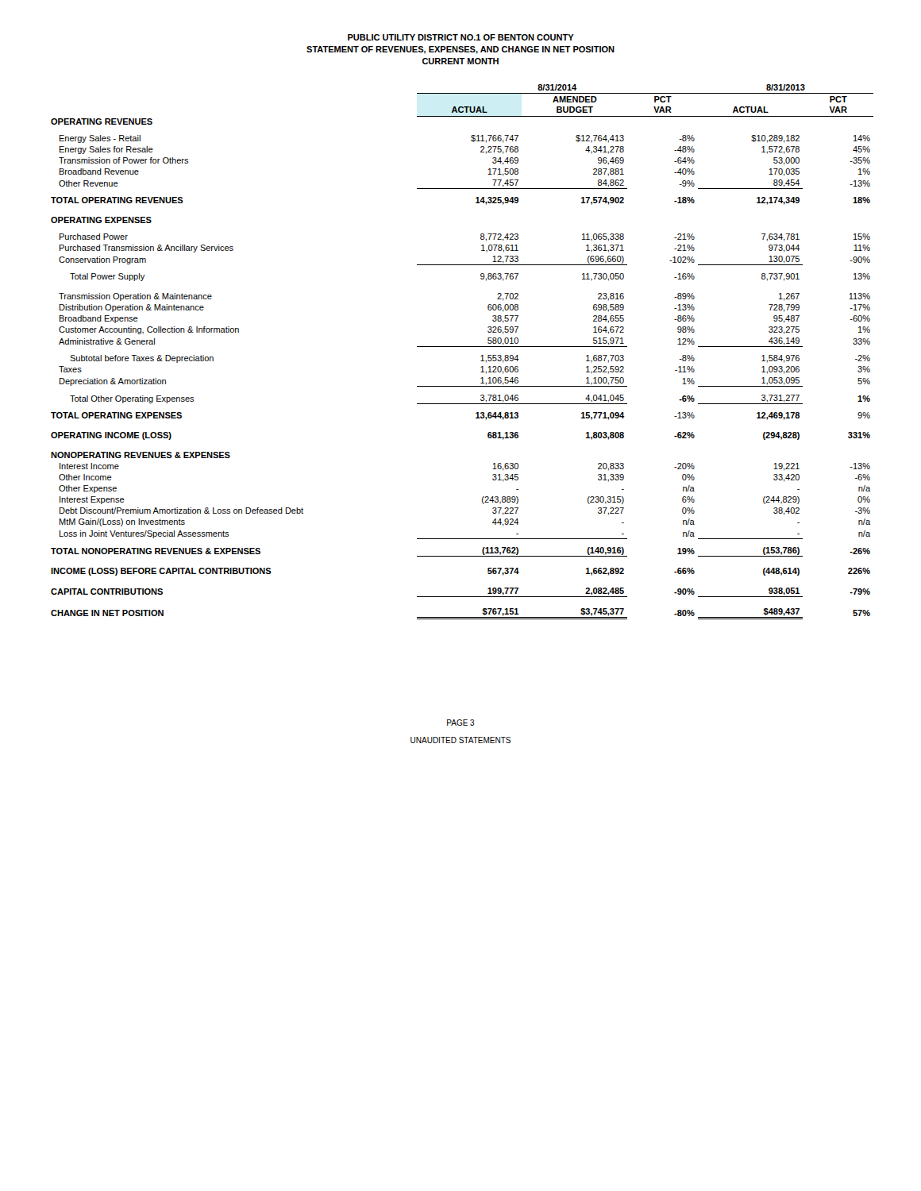PUBLIC UTILITY DISTRICT NO.1 OF BENTON COUNTY
STATEMENT OF REVENUES, EXPENSES, AND CHANGE IN NET POSITION
CURRENT MONTH
| | 8/31/2014 | 8/31/2013 |
| | ACTUAL | AMENDED BUDGET | PCT VAR | ACTUAL | PCT VAR |
| OPERATING REVENUES | | | | | |
| Energy Sales - Retail | $11,766,747 | $12,764,413 | -8% | $10,289,182 | 14% |
| Energy Sales for Resale | 2,275,768 | 4,341,278 | -48% | 1,572,678 | 45% |
| Transmission of Power for Others | 34,469 | 96,469 | -64% | 53,000 | -35% |
| Broadband Revenue | 171,508 | 287,881 | -40% | 170,035 | 1% |
| Other Revenue | 77,457 | 84,862 | -9% | 89,454 | -13% |
| TOTAL OPERATING REVENUES | 14,325,949 | 17,574,902 | -18% | 12,174,349 | 18% |
| OPERATING EXPENSES | | | | | |
| Purchased Power | 8,772,423 | 11,065,338 | -21% | 7,634,781 | 15% |
| Purchased Transmission & Ancillary Services | 1,078,611 | 1,361,371 | -21% | 973,044 | 11% |
| Conservation Program | 12,733 | (696,660) | -102% | 130,075 | -90% |
| Total Power Supply | 9,863,767 | 11,730,050 | -16% | 8,737,901 | 13% |
| Transmission Operation & Maintenance | 2,702 | 23,816 | -89% | 1,267 | 113% |
| Distribution Operation & Maintenance | 606,008 | 698,589 | -13% | 728,799 | -17% |
| Broadband Expense | 38,577 | 284,655 | -86% | 95,487 | -60% |
| Customer Accounting, Collection & Information | 326,597 | 164,672 | 98% | 323,275 | 1% |
| Administrative & General | 580,010 | 515,971 | 12% | 436,149 | 33% |
| Subtotal before Taxes & Depreciation | 1,553,894 | 1,687,703 | -8% | 1,584,976 | -2% |
| Taxes | 1,120,606 | 1,252,592 | -11% | 1,093,206 | 3% |
| Depreciation & Amortization | 1,106,546 | 1,100,750 | 1% | 1,053,095 | 5% |
| Total Other Operating Expenses | 3,781,046 | 4,041,045 | -6% | 3,731,277 | 1% |
| TOTAL OPERATING EXPENSES | 13,644,813 | 15,771,094 | -13% | 12,469,178 | 9% |
| OPERATING INCOME (LOSS) | 681,136 | 1,803,808 | -62% | (294,828) | 331% |
| NONOPERATING REVENUES & EXPENSES | | | | | |
| Interest Income | 16,630 | 20,833 | -20% | 19,221 | -13% |
| Other Income | 31,345 | 31,339 | 0% | 33,420 | -6% |
| Other Expense | - | - | n/a | - | n/a |
| Interest Expense | (243,889) | (230,315) | 6% | (244,829) | 0% |
| Debt Discount/Premium Amortization & Loss on Defeased Debt | 37,227 | 37,227 | 0% | 38,402 | -3% |
| MtM Gain/(Loss) on Investments | 44,924 | - | n/a | - | n/a |
| Loss in Joint Ventures/Special Assessments | - | - | n/a | - | n/a |
| TOTAL NONOPERATING REVENUES & EXPENSES | (113,762) | (140,916) | 19% | (153,786) | -26% |
| INCOME (LOSS) BEFORE CAPITAL CONTRIBUTIONS | 567,374 | 1,662,892 | -66% | (448,614) | 226% |
| CAPITAL CONTRIBUTIONS | 199,777 | 2,082,485 | -90% | 938,051 | -79% |
| CHANGE IN NET POSITION | $767,151 | $3,745,377 | -80% | $489,437 | 57% |
PAGE 3
UNAUDITED STATEMENTS